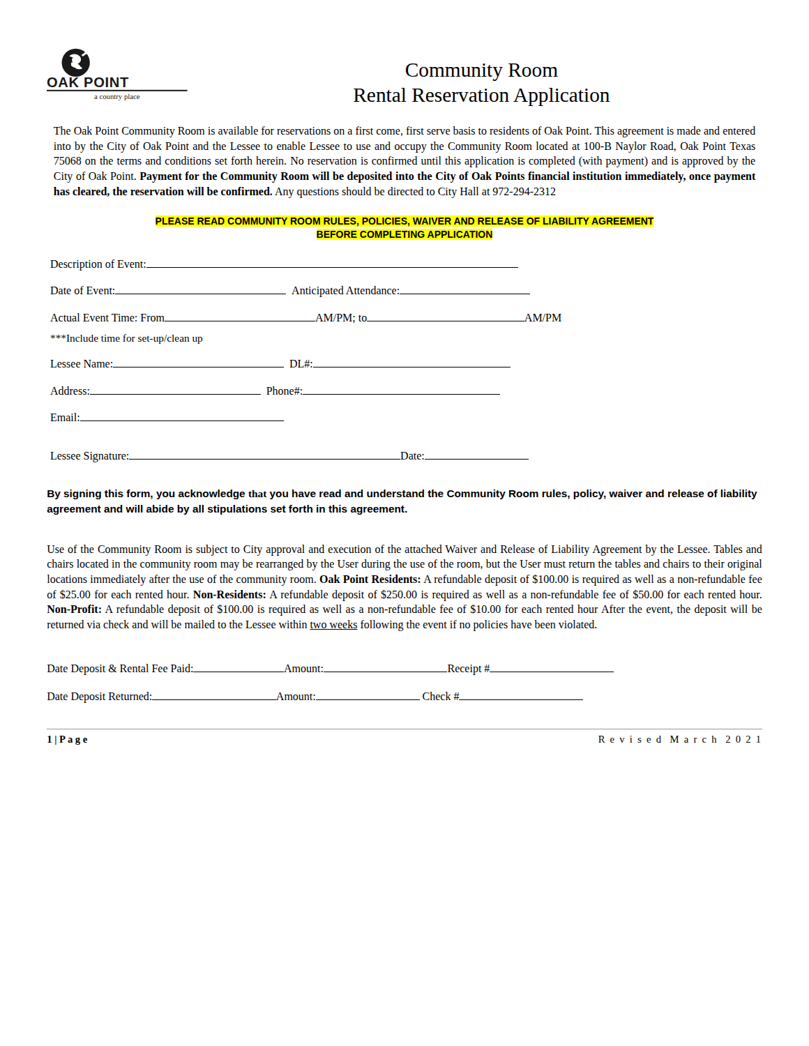OAK POINT a country place
Community Room
Rental Reservation Application
The Oak Point Community Room is available for reservations on a first come, first serve basis to residents of Oak Point. This agreement is made and entered into by the City of Oak Point and the Lessee to enable Lessee to use and occupy the Community Room located at 100-B Naylor Road, Oak Point Texas 75068 on the terms and conditions set forth herein. No reservation is confirmed until this application is completed (with payment) and is approved by the City of Oak Point. Payment for the Community Room will be deposited into the City of Oak Points financial institution immediately, once payment has cleared, the reservation will be confirmed. Any questions should be directed to City Hall at 972-294-2312
PLEASE READ COMMUNITY ROOM RULES, POLICIES, WAIVER AND RELEASE OF LIABILITY AGREEMENT BEFORE COMPLETING APPLICATION
Description of Event:
Date of Event: Anticipated Attendance:
Actual Event Time: From AM/PM; to AM/PM
***Include time for set-up/clean up
Lessee Name: DL#:
Address: Phone#:
Email:
Lessee Signature: Date:
By signing this form, you acknowledge that you have read and understand the Community Room rules, policy, waiver and release of liability agreement and will abide by all stipulations set forth in this agreement.
Use of the Community Room is subject to City approval and execution of the attached Waiver and Release of Liability Agreement by the Lessee. Tables and chairs located in the community room may be rearranged by the User during the use of the room, but the User must return the tables and chairs to their original locations immediately after the use of the community room. Oak Point Residents: A refundable deposit of $100.00 is required as well as a non-refundable fee of $25.00 for each rented hour. Non-Residents: A refundable deposit of $250.00 is required as well as a non-refundable fee of $50.00 for each rented hour. Non-Profit: A refundable deposit of $100.00 is required as well as a non-refundable fee of $10.00 for each rented hour After the event, the deposit will be returned via check and will be mailed to the Lessee within two weeks following the event if no policies have been violated.
Date Deposit & Rental Fee Paid: Amount: Receipt #
Date Deposit Returned: Amount: Check #
1 | P a g e
R e v i s e d M a r c h 2 0 2 1